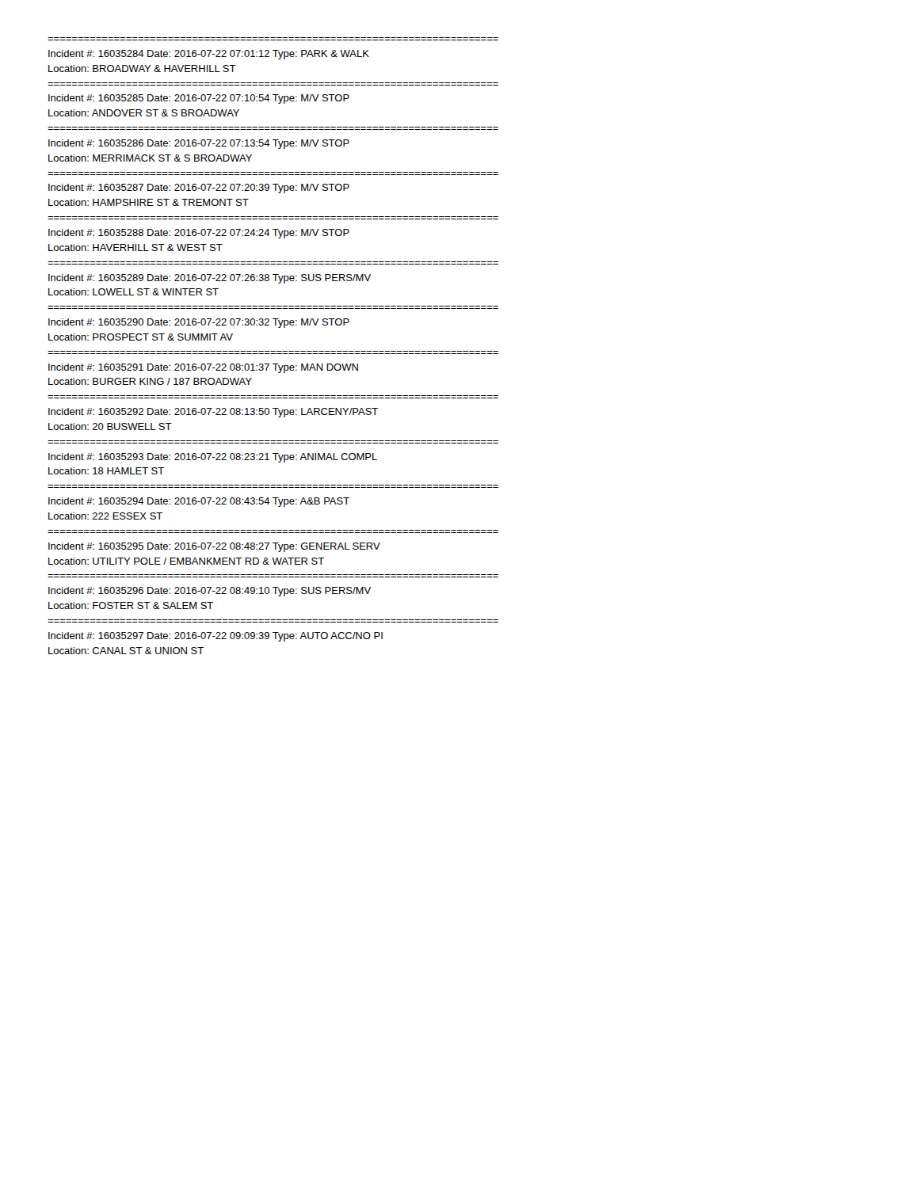===========================================================================
Incident #: 16035284 Date: 2016-07-22 07:01:12 Type: PARK & WALK
Location: BROADWAY & HAVERHILL ST
===========================================================================
Incident #: 16035285 Date: 2016-07-22 07:10:54 Type: M/V STOP
Location: ANDOVER ST & S BROADWAY
===========================================================================
Incident #: 16035286 Date: 2016-07-22 07:13:54 Type: M/V STOP
Location: MERRIMACK ST & S BROADWAY
===========================================================================
Incident #: 16035287 Date: 2016-07-22 07:20:39 Type: M/V STOP
Location: HAMPSHIRE ST & TREMONT ST
===========================================================================
Incident #: 16035288 Date: 2016-07-22 07:24:24 Type: M/V STOP
Location: HAVERHILL ST & WEST ST
===========================================================================
Incident #: 16035289 Date: 2016-07-22 07:26:38 Type: SUS PERS/MV
Location: LOWELL ST & WINTER ST
===========================================================================
Incident #: 16035290 Date: 2016-07-22 07:30:32 Type: M/V STOP
Location: PROSPECT ST & SUMMIT AV
===========================================================================
Incident #: 16035291 Date: 2016-07-22 08:01:37 Type: MAN DOWN
Location: BURGER KING / 187 BROADWAY
===========================================================================
Incident #: 16035292 Date: 2016-07-22 08:13:50 Type: LARCENY/PAST
Location: 20 BUSWELL ST
===========================================================================
Incident #: 16035293 Date: 2016-07-22 08:23:21 Type: ANIMAL COMPL
Location: 18 HAMLET ST
===========================================================================
Incident #: 16035294 Date: 2016-07-22 08:43:54 Type: A&B PAST
Location: 222 ESSEX ST
===========================================================================
Incident #: 16035295 Date: 2016-07-22 08:48:27 Type: GENERAL SERV
Location: UTILITY POLE / EMBANKMENT RD & WATER ST
===========================================================================
Incident #: 16035296 Date: 2016-07-22 08:49:10 Type: SUS PERS/MV
Location: FOSTER ST & SALEM ST
===========================================================================
Incident #: 16035297 Date: 2016-07-22 09:09:39 Type: AUTO ACC/NO PI
Location: CANAL ST & UNION ST